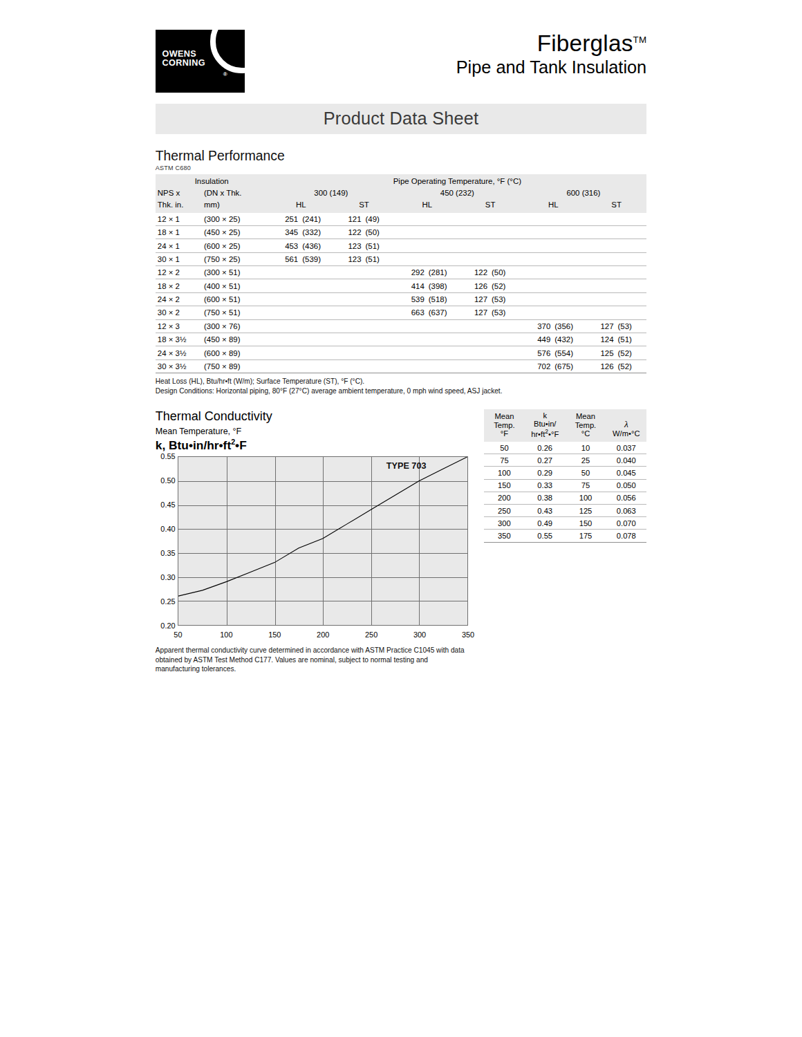OWENS
CORNING
®
FiberglasTM
Pipe and Tank Insulation
Product Data Sheet
Thermal Performance
ASTM C680
| Insulation | Pipe Operating Temperature, °F (°C) |
| --- | --- |
| NPS x | (DN x Thk. | 300 (149) | 450 (232) | 600 (316) |
| Thk. in. | mm) | HL | ST | HL | ST | HL | ST |
| 12 × 1 | (300 × 25) | 251 | (241) | 121 | (49) | | | | | | | | |
| 18 × 1 | (450 × 25) | 345 | (332) | 122 | (50) | | | | | | | | |
| 24 × 1 | (600 × 25) | 453 | (436) | 123 | (51) | | | | | | | | |
| 30 × 1 | (750 × 25) | 561 | (539) | 123 | (51) | | | | | | | | |
| 12 × 2 | (300 × 51) | | | | | 292 | (281) | 122 | (50) | | | | |
| 18 × 2 | (400 × 51) | | | | | 414 | (398) | 126 | (52) | | | | |
| 24 × 2 | (600 × 51) | | | | | 539 | (518) | 127 | (53) | | | | |
| 30 × 2 | (750 × 51) | | | | | 663 | (637) | 127 | (53) | | | | |
| 12 × 3 | (300 × 76) | | | | | | | | | 370 | (356) | 127 | (53) |
| 18 × 3½ | (450 × 89) | | | | | | | | | 449 | (432) | 124 | (51) |
| 24 × 3½ | (600 × 89) | | | | | | | | | 576 | (554) | 125 | (52) |
| 30 × 3½ | (750 × 89) | | | | | | | | | 702 | (675) | 126 | (52) |
Heat Loss (HL), Btu/hr•ft (W/m); Surface Temperature (ST), °F (°C).
Design Conditions: Horizontal piping, 80°F (27°C) average ambient temperature, 0 mph wind speed, ASJ jacket.
Thermal Conductivity
Mean Temperature, °F
k, Btu•in/hr•ft2•F
0.55
0.50
0.45
0.40
0.35
0.30
0.25
0.20
TYPE 703
50
100
150
200
250
300
350
Apparent thermal conductivity curve determined in accordance with ASTM Practice C1045 with data obtained by ASTM Test Method C177. Values are nominal, subject to normal testing and manufacturing tolerances.
| Mean Temp. °F | k Btu•in/ hr•ft 2 •°F | Mean Temp. °C | λ W/m•°C |
| --- | --- | --- | --- |
| 50 | 0.26 | 10 | 0.037 |
| 75 | 0.27 | 25 | 0.040 |
| 100 | 0.29 | 50 | 0.045 |
| 150 | 0.33 | 75 | 0.050 |
| 200 | 0.38 | 100 | 0.056 |
| 250 | 0.43 | 125 | 0.063 |
| 300 | 0.49 | 150 | 0.070 |
| 350 | 0.55 | 175 | 0.078 |